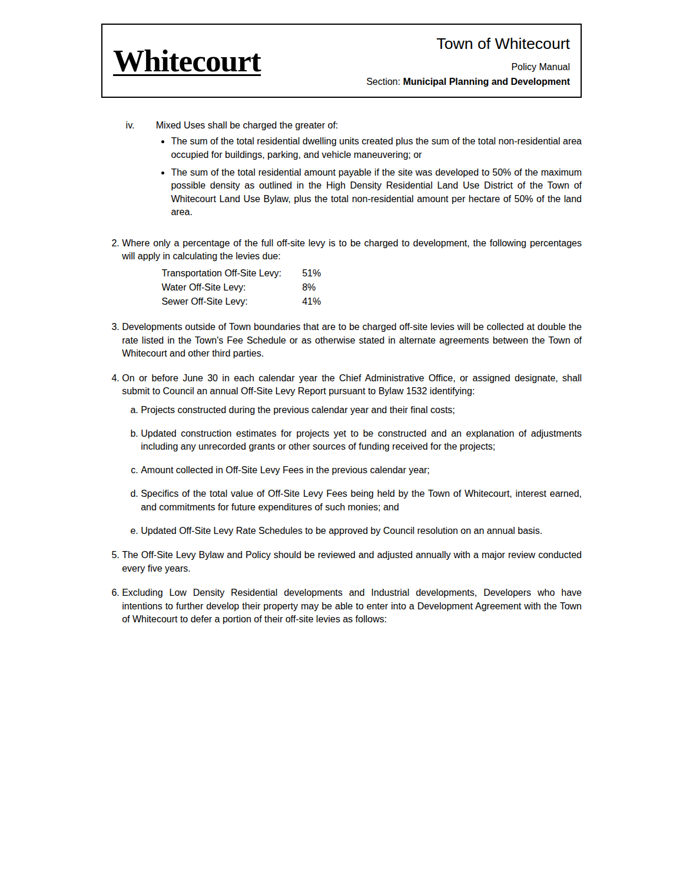Whitecourt
Town of Whitecourt
Policy Manual
Section: Municipal Planning and Development
iv.
Mixed Uses shall be charged the greater of:
The sum of the total residential dwelling units created plus the sum of the total non-residential area occupied for buildings, parking, and vehicle maneuvering; or
The sum of the total residential amount payable if the site was developed to 50% of the maximum possible density as outlined in the High Density Residential Land Use District of the Town of Whitecourt Land Use Bylaw, plus the total non-residential amount per hectare of 50% of the land area.
Where only a percentage of the full off-site levy is to be charged to development, the following percentages will apply in calculating the levies due:
| Transportation Off-Site Levy: | 51% |
| Water Off-Site Levy: | 8% |
| Sewer Off-Site Levy: | 41% |
Developments outside of Town boundaries that are to be charged off-site levies will be collected at double the rate listed in the Town's Fee Schedule or as otherwise stated in alternate agreements between the Town of Whitecourt and other third parties.
On or before June 30 in each calendar year the Chief Administrative Office, or assigned designate, shall submit to Council an annual Off-Site Levy Report pursuant to Bylaw 1532 identifying:
Projects constructed during the previous calendar year and their final costs;
Updated construction estimates for projects yet to be constructed and an explanation of adjustments including any unrecorded grants or other sources of funding received for the projects;
Amount collected in Off-Site Levy Fees in the previous calendar year;
Specifics of the total value of Off-Site Levy Fees being held by the Town of Whitecourt, interest earned, and commitments for future expenditures of such monies; and
Updated Off-Site Levy Rate Schedules to be approved by Council resolution on an annual basis.
The Off-Site Levy Bylaw and Policy should be reviewed and adjusted annually with a major review conducted every five years.
Excluding Low Density Residential developments and Industrial developments, Developers who have intentions to further develop their property may be able to enter into a Development Agreement with the Town of Whitecourt to defer a portion of their off-site levies as follows: